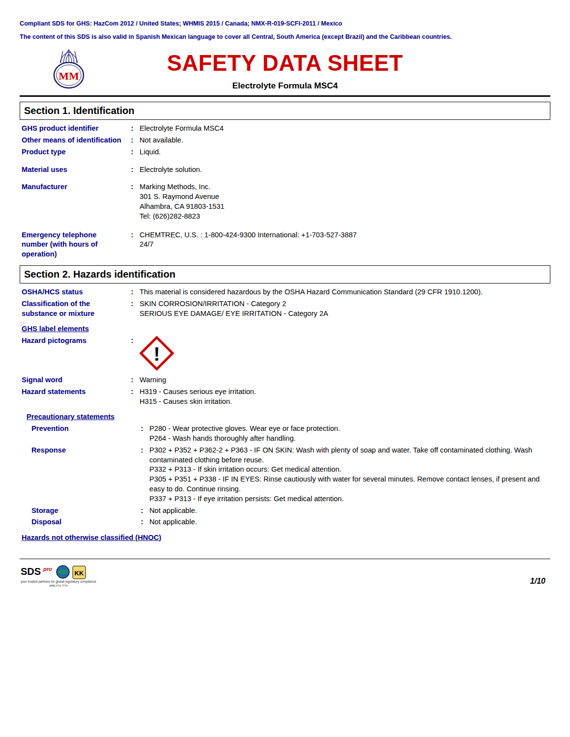Compliant SDS for GHS: HazCom 2012 / United States; WHMIS 2015 / Canada; NMX-R-019-SCFI-2011 / Mexico
The content of this SDS is also valid in Spanish Mexican language to cover all Central, South America (except Brazil) and the Caribbean countries.
MM
SAFETY DATA SHEET
Electrolyte Formula MSC4
Section 1. Identification
| GHS product identifier | : | Electrolyte Formula MSC4 |
| Other means of identification | : | Not available. |
| Product type | : | Liquid. |
| Material uses | : | Electrolyte solution. |
| Manufacturer | : | Marking Methods, Inc. 301 S. Raymond Avenue Alhambra, CA 91803-1531 Tel: (626)282-8823 |
| Emergency telephone number (with hours of operation) | : | CHEMTREC, U.S. : 1-800-424-9300 International: +1-703-527-3887 24/7 |
Section 2. Hazards identification
| OSHA/HCS status | : | This material is considered hazardous by the OSHA Hazard Communication Standard (29 CFR 1910.1200). |
| Classification of the substance or mixture | : | SKIN CORROSION/IRRITATION - Category 2 SERIOUS EYE DAMAGE/ EYE IRRITATION - Category 2A |
GHS label elements
| Hazard pictograms | : | ! |
| Signal word | : | Warning |
| Hazard statements | : | H319 - Causes serious eye irritation. H315 - Causes skin irritation. |
Precautionary statements
| Prevention | : | P280 - Wear protective gloves. Wear eye or face protection. P264 - Wash hands thoroughly after handling. |
| Response | : | P302 + P352 + P362-2 + P363 - IF ON SKIN: Wash with plenty of soap and water. Take off contaminated clothing. Wash contaminated clothing before reuse. P332 + P313 - If skin irritation occurs: Get medical attention. P305 + P351 + P338 - IF IN EYES: Rinse cautiously with water for several minutes. Remove contact lenses, if present and easy to do. Continue rinsing. P337 + P313 - If eye irritation persists: Get medical attention. |
| Storage | : | Not applicable. |
| Disposal | : | Not applicable. |
Hazards not otherwise classified (HNOC)
SDS pro KK your trusted partners for global regulatory compliance (888) 673-7776
1/10